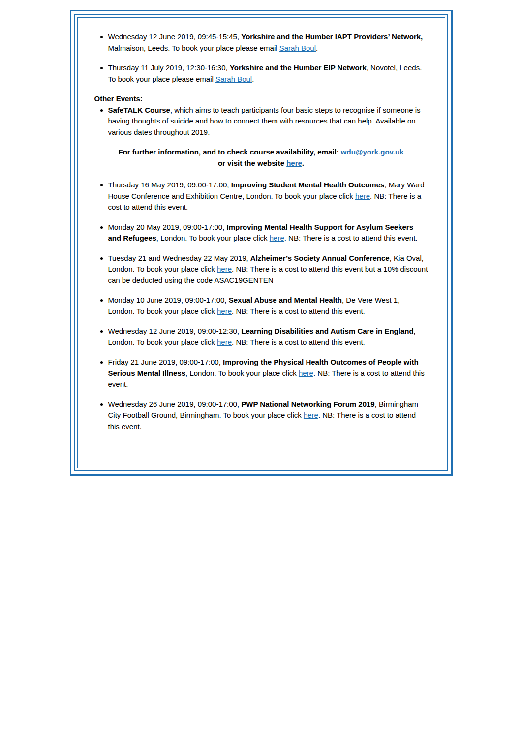Wednesday 12 June 2019, 09:45-15:45, Yorkshire and the Humber IAPT Providers’ Network, Malmaison, Leeds. To book your place please email Sarah Boul.
Thursday 11 July 2019, 12:30-16:30, Yorkshire and the Humber EIP Network, Novotel, Leeds. To book your place please email Sarah Boul.
Other Events:
SafeTALK Course, which aims to teach participants four basic steps to recognise if someone is having thoughts of suicide and how to connect them with resources that can help. Available on various dates throughout 2019.
For further information, and to check course availability, email: wdu@york.gov.uk
or visit the website here.
Thursday 16 May 2019, 09:00-17:00, Improving Student Mental Health Outcomes, Mary Ward House Conference and Exhibition Centre, London. To book your place click here. NB: There is a cost to attend this event.
Monday 20 May 2019, 09:00-17:00, Improving Mental Health Support for Asylum Seekers and Refugees, London. To book your place click here. NB: There is a cost to attend this event.
Tuesday 21 and Wednesday 22 May 2019, Alzheimer’s Society Annual Conference, Kia Oval, London. To book your place click here. NB: There is a cost to attend this event but a 10% discount can be deducted using the code ASAC19GENTEN
Monday 10 June 2019, 09:00-17:00, Sexual Abuse and Mental Health, De Vere West 1, London. To book your place click here. NB: There is a cost to attend this event.
Wednesday 12 June 2019, 09:00-12:30, Learning Disabilities and Autism Care in England, London. To book your place click here. NB: There is a cost to attend this event.
Friday 21 June 2019, 09:00-17:00, Improving the Physical Health Outcomes of People with Serious Mental Illness, London. To book your place click here. NB: There is a cost to attend this event.
Wednesday 26 June 2019, 09:00-17:00, PWP National Networking Forum 2019, Birmingham City Football Ground, Birmingham. To book your place click here. NB: There is a cost to attend this event.